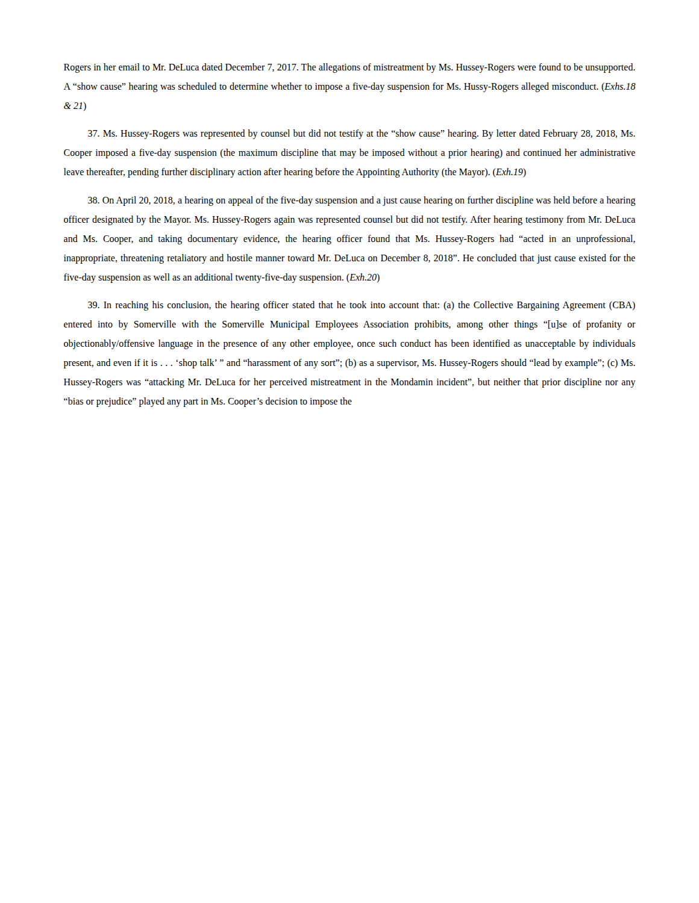Rogers in her email to Mr. DeLuca dated December 7, 2017. The allegations of mistreatment by Ms. Hussey-Rogers were found to be unsupported. A “show cause” hearing was scheduled to determine whether to impose a five-day suspension for Ms. Hussy-Rogers alleged misconduct. (Exhs.18 & 21)
37. Ms. Hussey-Rogers was represented by counsel but did not testify at the “show cause” hearing. By letter dated February 28, 2018, Ms. Cooper imposed a five-day suspension (the maximum discipline that may be imposed without a prior hearing) and continued her administrative leave thereafter, pending further disciplinary action after hearing before the Appointing Authority (the Mayor). (Exh.19)
38. On April 20, 2018, a hearing on appeal of the five-day suspension and a just cause hearing on further discipline was held before a hearing officer designated by the Mayor. Ms. Hussey-Rogers again was represented counsel but did not testify. After hearing testimony from Mr. DeLuca and Ms. Cooper, and taking documentary evidence, the hearing officer found that Ms. Hussey-Rogers had “acted in an unprofessional, inappropriate, threatening retaliatory and hostile manner toward Mr. DeLuca on December 8, 2018”. He concluded that just cause existed for the five-day suspension as well as an additional twenty-five-day suspension. (Exh.20)
39. In reaching his conclusion, the hearing officer stated that he took into account that: (a) the Collective Bargaining Agreement (CBA) entered into by Somerville with the Somerville Municipal Employees Association prohibits, among other things “[u]se of profanity or objectionably/offensive language in the presence of any other employee, once such conduct has been identified as unacceptable by individuals present, and even if it is . . . ‘shop talk’ ” and “harassment of any sort”; (b) as a supervisor, Ms. Hussey-Rogers should “lead by example”; (c) Ms. Hussey-Rogers was “attacking Mr. DeLuca for her perceived mistreatment in the Mondamin incident”, but neither that prior discipline nor any “bias or prejudice” played any part in Ms. Cooper’s decision to impose the